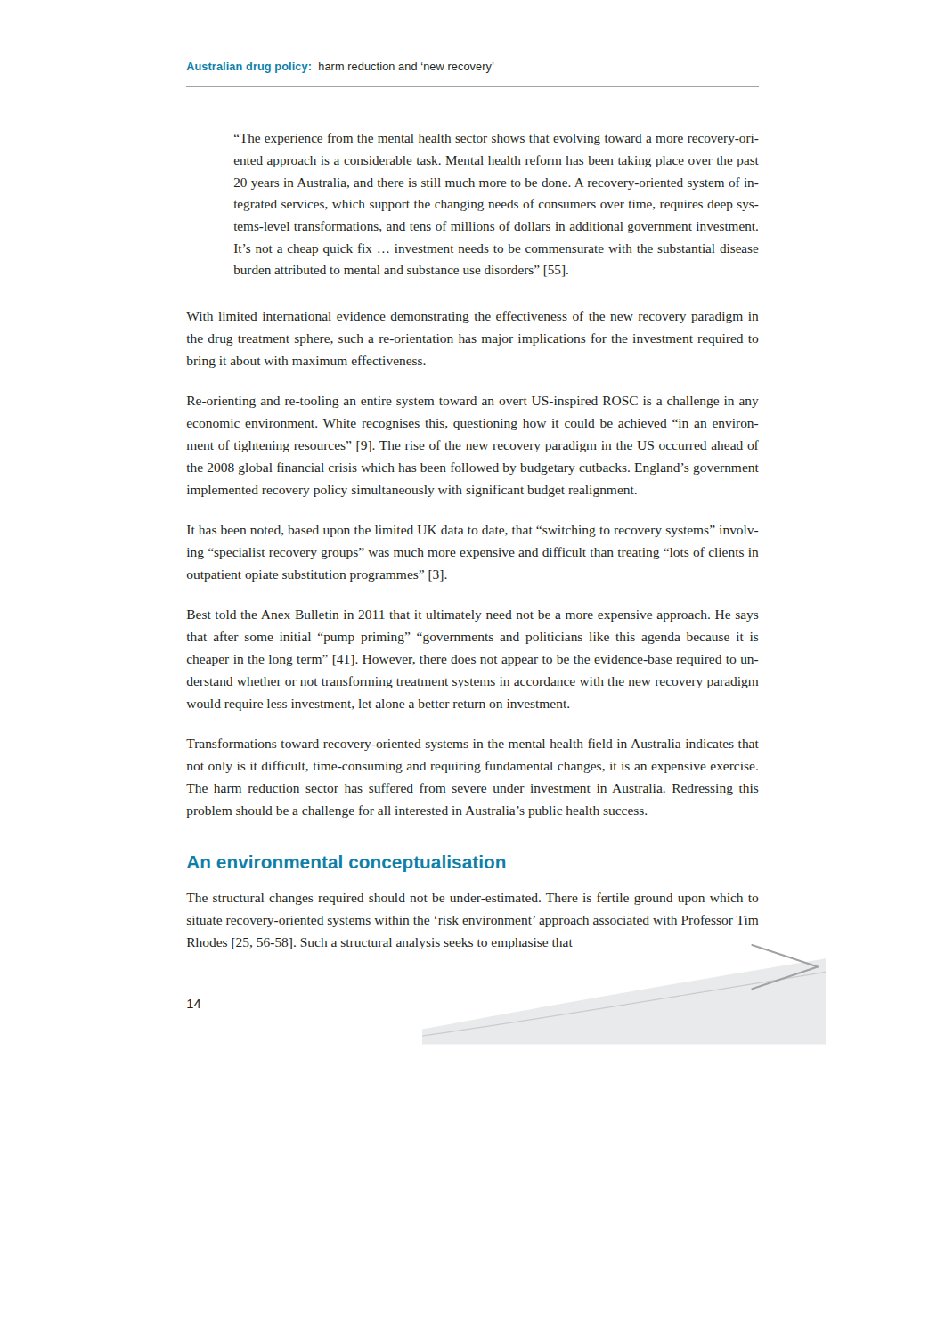Australian drug policy: harm reduction and ‘new recovery’
“The experience from the mental health sector shows that evolving toward a more recovery-oriented approach is a considerable task. Mental health reform has been taking place over the past 20 years in Australia, and there is still much more to be done. A recovery-oriented system of integrated services, which support the changing needs of consumers over time, requires deep systems-level transformations, and tens of millions of dollars in additional government investment. It’s not a cheap quick fix … investment needs to be commensurate with the substantial disease burden attributed to mental and substance use disorders” [55].
With limited international evidence demonstrating the effectiveness of the new recovery paradigm in the drug treatment sphere, such a re-orientation has major implications for the investment required to bring it about with maximum effectiveness.
Re-orienting and re-tooling an entire system toward an overt US-inspired ROSC is a challenge in any economic environment. White recognises this, questioning how it could be achieved “in an environment of tightening resources” [9]. The rise of the new recovery paradigm in the US occurred ahead of the 2008 global financial crisis which has been followed by budgetary cutbacks. England’s government implemented recovery policy simultaneously with significant budget realignment.
It has been noted, based upon the limited UK data to date, that “switching to recovery systems” involving “specialist recovery groups” was much more expensive and difficult than treating “lots of clients in outpatient opiate substitution programmes” [3].
Best told the Anex Bulletin in 2011 that it ultimately need not be a more expensive approach. He says that after some initial “pump priming” “governments and politicians like this agenda because it is cheaper in the long term” [41]. However, there does not appear to be the evidence-base required to understand whether or not transforming treatment systems in accordance with the new recovery paradigm would require less investment, let alone a better return on investment.
Transformations toward recovery-oriented systems in the mental health field in Australia indicates that not only is it difficult, time-consuming and requiring fundamental changes, it is an expensive exercise. The harm reduction sector has suffered from severe under investment in Australia. Redressing this problem should be a challenge for all interested in Australia’s public health success.
An environmental conceptualisation
The structural changes required should not be under-estimated. There is fertile ground upon which to situate recovery-oriented systems within the ‘risk environment’ approach associated with Professor Tim Rhodes [25, 56-58]. Such a structural analysis seeks to emphasise that
14